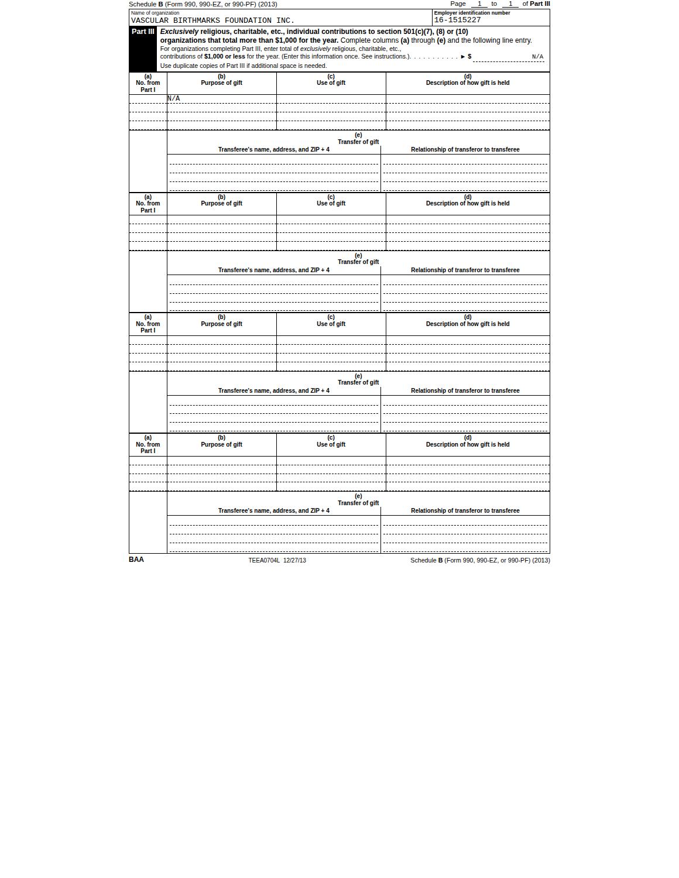Schedule B (Form 990, 990-EZ, or 990-PF) (2013)
Page 1 to 1 of Part III
| Name of organization VASCULAR BIRTHMARKS FOUNDATION INC. | Employer identification number 16-1515227 |
Part III
Exclusively religious, charitable, etc., individual contributions to section 501(c)(7), (8) or (10)
organizations that total more than $1,000 for the year. Complete columns (a) through (e) and the following line entry.
For organizations completing Part III, enter total of exclusively religious, charitable, etc.,
contributions of $1,000 or less for the year. (Enter this information once. See instructions.). . . . . . . . . . . ► $ N/A
Use duplicate copies of Part III if additional space is needed.
| (a) No. from Part I | (b) Purpose of gift | (c) Use of gift | (d) Description of how gift is held |
| | N/A | | |
| | (e) Transfer of gift Transferee's name, address, and ZIP + 4 Relationship of transferor to transferee |
| (a) No. from Part I | (b) Purpose of gift | (c) Use of gift | (d) Description of how gift is held |
| | (e) Transfer of gift Transferee's name, address, and ZIP + 4 Relationship of transferor to transferee |
| (a) No. from Part I | (b) Purpose of gift | (c) Use of gift | (d) Description of how gift is held |
| | (e) Transfer of gift Transferee's name, address, and ZIP + 4 Relationship of transferor to transferee |
| (a) No. from Part I | (b) Purpose of gift | (c) Use of gift | (d) Description of how gift is held |
| | (e) Transfer of gift Transferee's name, address, and ZIP + 4 Relationship of transferor to transferee |
BAA
TEEA0704L 12/27/13
Schedule B (Form 990, 990-EZ, or 990-PF) (2013)